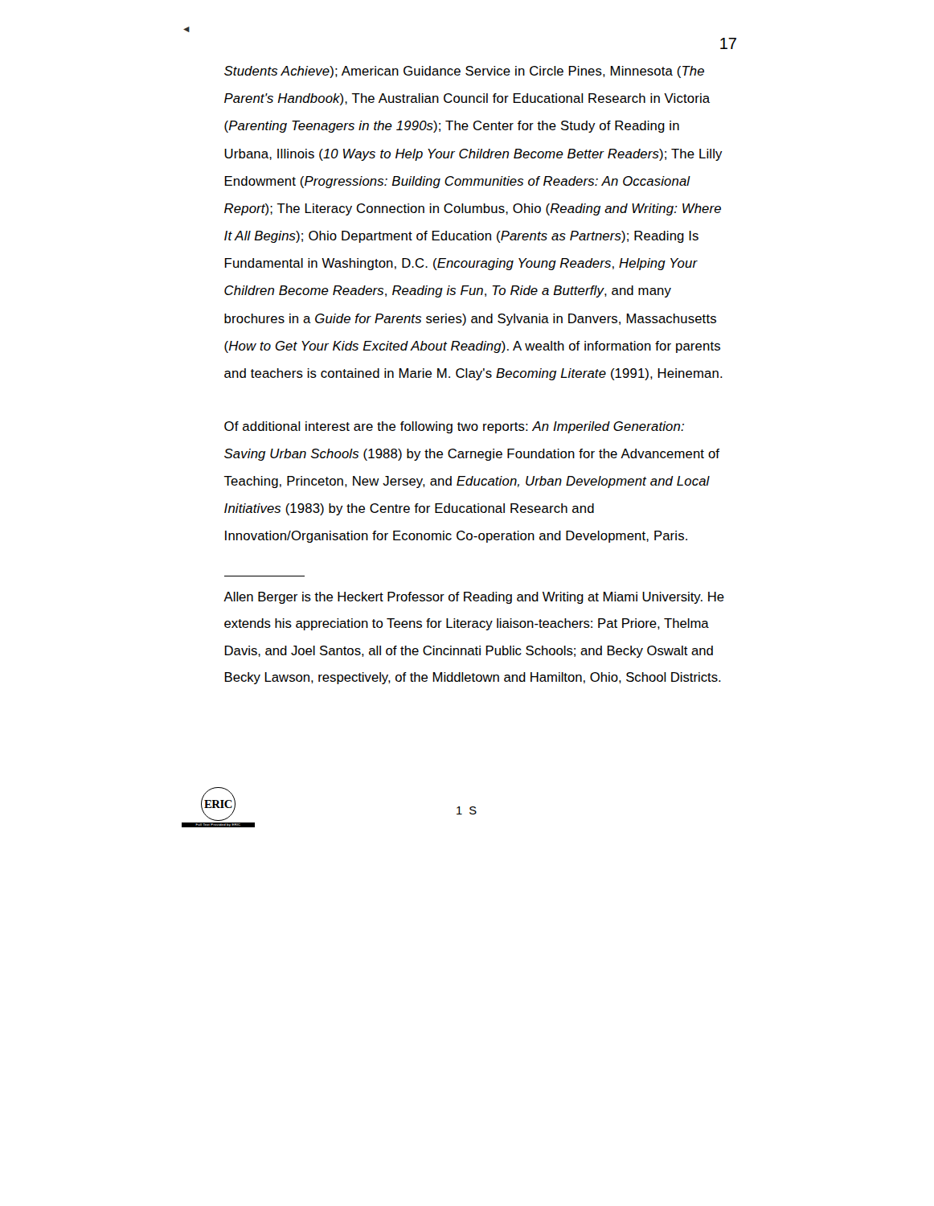◄
17
Students Achieve); American Guidance Service in Circle Pines, Minnesota (The Parent's Handbook), The Australian Council for Educational Research in Victoria (Parenting Teenagers in the 1990s); The Center for the Study of Reading in Urbana, Illinois (10 Ways to Help Your Children Become Better Readers); The Lilly Endowment (Progressions: Building Communities of Readers: An Occasional Report); The Literacy Connection in Columbus, Ohio (Reading and Writing: Where It All Begins); Ohio Department of Education (Parents as Partners); Reading Is Fundamental in Washington, D.C. (Encouraging Young Readers, Helping Your Children Become Readers, Reading is Fun, To Ride a Butterfly, and many brochures in a Guide for Parents series) and Sylvania in Danvers, Massachusetts (How to Get Your Kids Excited About Reading). A wealth of information for parents and teachers is contained in Marie M. Clay's Becoming Literate (1991), Heineman.
Of additional interest are the following two reports: An Imperiled Generation: Saving Urban Schools (1988) by the Carnegie Foundation for the Advancement of Teaching, Princeton, New Jersey, and Education, Urban Development and Local Initiatives (1983) by the Centre for Educational Research and Innovation/Organisation for Economic Co-operation and Development, Paris.
Allen Berger is the Heckert Professor of Reading and Writing at Miami University. He extends his appreciation to Teens for Literacy liaison-teachers: Pat Priore, Thelma Davis, and Joel Santos, all of the Cincinnati Public Schools; and Becky Oswalt and Becky Lawson, respectively, of the Middletown and Hamilton, Ohio, School Districts.
ERIC
Full Text Provided by ERIC
1 S